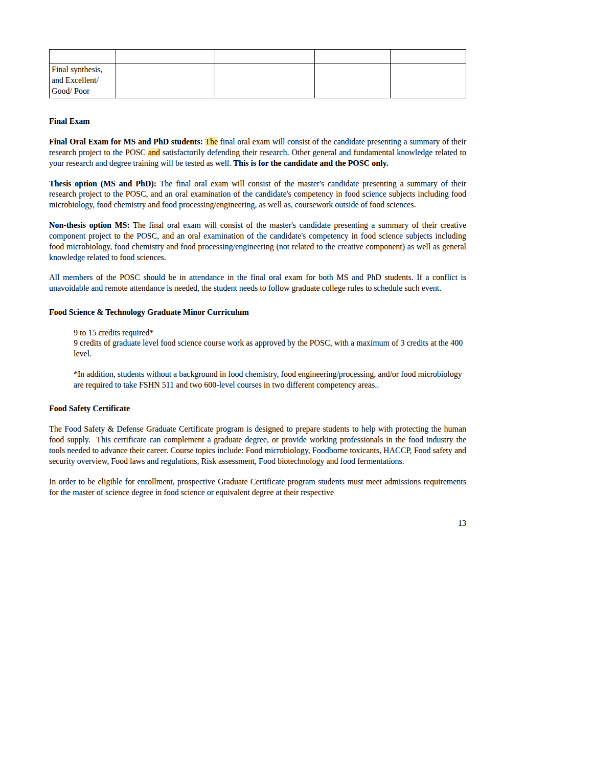| Final synthesis, and Excellent/ Good/ Poor | | | | |
Final Exam
Final Oral Exam for MS and PhD students: The final oral exam will consist of the candidate presenting a summary of their research project to the POSC and satisfactorily defending their research. Other general and fundamental knowledge related to your research and degree training will be tested as well. This is for the candidate and the POSC only.
Thesis option (MS and PhD): The final oral exam will consist of the master's candidate presenting a summary of their research project to the POSC, and an oral examination of the candidate's competency in food science subjects including food microbiology, food chemistry and food processing/engineering, as well as, coursework outside of food sciences.
Non-thesis option MS: The final oral exam will consist of the master's candidate presenting a summary of their creative component project to the POSC, and an oral examination of the candidate's competency in food science subjects including food microbiology, food chemistry and food processing/engineering (not related to the creative component) as well as general knowledge related to food sciences.
All members of the POSC should be in attendance in the final oral exam for both MS and PhD students. If a conflict is unavoidable and remote attendance is needed, the student needs to follow graduate college rules to schedule such event.
Food Science & Technology Graduate Minor Curriculum
9 to 15 credits required*
9 credits of graduate level food science course work as approved by the POSC, with a maximum of 3 credits at the 400 level.
*In addition, students without a background in food chemistry, food engineering/processing, and/or food microbiology are required to take FSHN 511 and two 600-level courses in two different competency areas..
Food Safety Certificate
The Food Safety & Defense Graduate Certificate program is designed to prepare students to help with protecting the human food supply. This certificate can complement a graduate degree, or provide working professionals in the food industry the tools needed to advance their career. Course topics include: Food microbiology, Foodborne toxicants, HACCP, Food safety and security overview, Food laws and regulations, Risk assessment, Food biotechnology and food fermentations.
In order to be eligible for enrollment, prospective Graduate Certificate program students must meet admissions requirements for the master of science degree in food science or equivalent degree at their respective
13